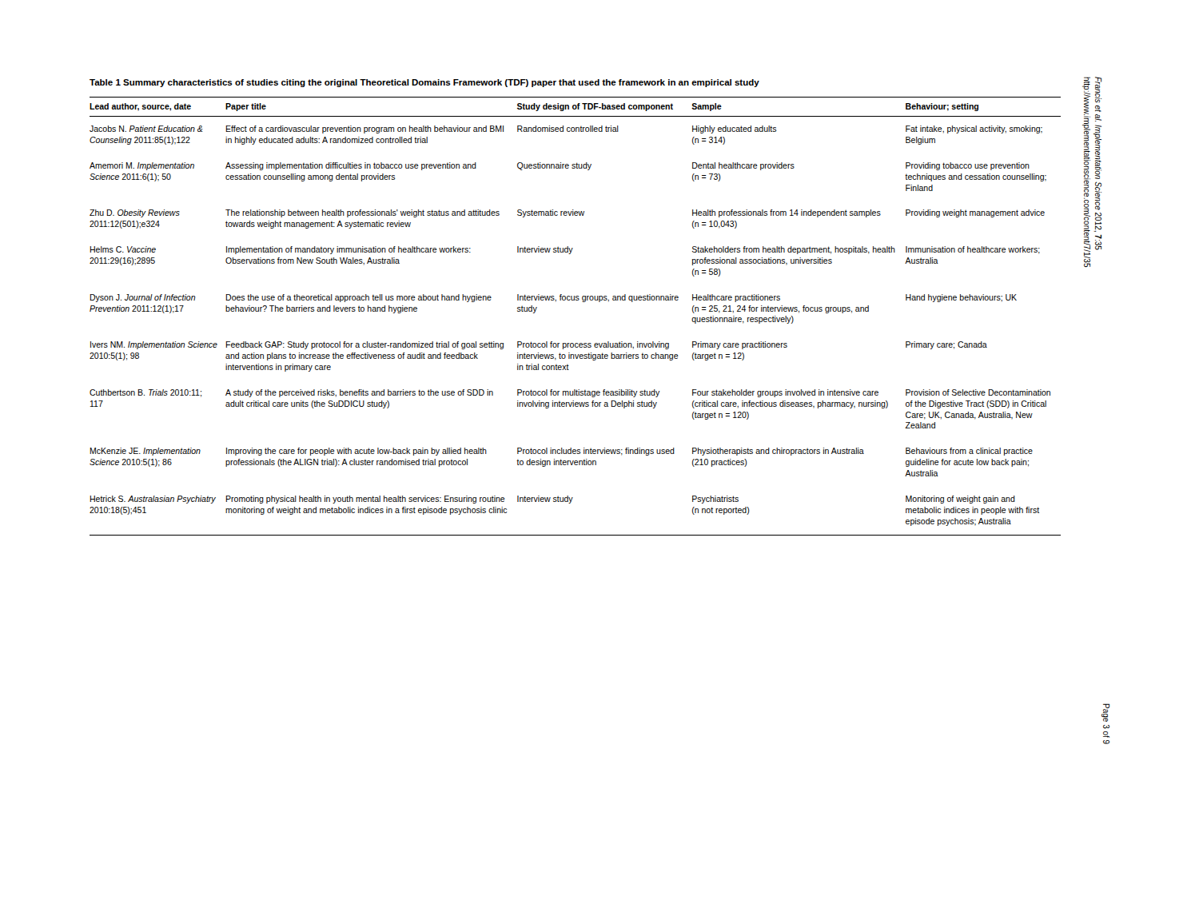Table 1 Summary characteristics of studies citing the original Theoretical Domains Framework (TDF) paper that used the framework in an empirical study
| Lead author, source, date | Paper title | Study design of TDF-based component | Sample | Behaviour; setting |
| --- | --- | --- | --- | --- |
| Jacobs N. Patient Education & Counseling 2011:85(1);122 | Effect of a cardiovascular prevention program on health behaviour and BMI in highly educated adults: A randomized controlled trial | Randomised controlled trial | Highly educated adults (n = 314) | Fat intake, physical activity, smoking; Belgium |
| Amemori M. Implementation Science 2011:6(1); 50 | Assessing implementation difficulties in tobacco use prevention and cessation counselling among dental providers | Questionnaire study | Dental healthcare providers (n = 73) | Providing tobacco use prevention techniques and cessation counselling; Finland |
| Zhu D. Obesity Reviews 2011:12(501);e324 | The relationship between health professionals' weight status and attitudes towards weight management: A systematic review | Systematic review | Health professionals from 14 independent samples (n = 10,043) | Providing weight management advice |
| Helms C. Vaccine 2011:29(16);2895 | Implementation of mandatory immunisation of healthcare workers: Observations from New South Wales, Australia | Interview study | Stakeholders from health department, hospitals, health professional associations, universities (n = 58) | Immunisation of healthcare workers; Australia |
| Dyson J. Journal of Infection Prevention 2011:12(1);17 | Does the use of a theoretical approach tell us more about hand hygiene behaviour? The barriers and levers to hand hygiene | Interviews, focus groups, and questionnaire study | Healthcare practitioners (n = 25, 21, 24 for interviews, focus groups, and questionnaire, respectively) | Hand hygiene behaviours; UK |
| Ivers NM. Implementation Science 2010:5(1); 98 | Feedback GAP: Study protocol for a cluster-randomized trial of goal setting and action plans to increase the effectiveness of audit and feedback interventions in primary care | Protocol for process evaluation, involving interviews, to investigate barriers to change in trial context | Primary care practitioners (target n = 12) | Primary care; Canada |
| Cuthbertson B. Trials 2010:11; 117 | A study of the perceived risks, benefits and barriers to the use of SDD in adult critical care units (the SuDDICU study) | Protocol for multistage feasibility study involving interviews for a Delphi study | Four stakeholder groups involved in intensive care (critical care, infectious diseases, pharmacy, nursing) (target n = 120) | Provision of Selective Decontamination of the Digestive Tract (SDD) in Critical Care; UK, Canada, Australia, New Zealand |
| McKenzie JE. Implementation Science 2010:5(1); 86 | Improving the care for people with acute low-back pain by allied health professionals (the ALIGN trial): A cluster randomised trial protocol | Protocol includes interviews; findings used to design intervention | Physiotherapists and chiropractors in Australia (210 practices) | Behaviours from a clinical practice guideline for acute low back pain; Australia |
| Hetrick S. Australasian Psychiatry 2010:18(5);451 | Promoting physical health in youth mental health services: Ensuring routine monitoring of weight and metabolic indices in a first episode psychosis clinic | Interview study | Psychiatrists (n not reported) | Monitoring of weight gain and metabolic indices in people with first episode psychosis; Australia |
Francis et al. Implementation Science 2012, 7:35 http://www.implementationscience.com/content/7/1/35
Page 3 of 9